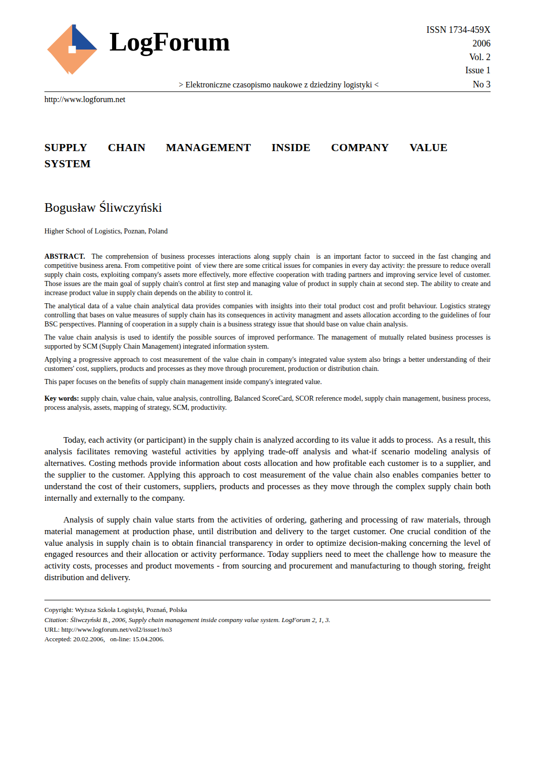LogForum
ISSN 1734-459X
2006
Vol. 2
Issue 1
> Elektroniczne czasopismo naukowe z dziedziny logistyki <
No 3
http://www.logforum.net
Supply Chain Management Inside Company ValueSystem
Bogusław Śliwczyński
Higher School of Logistics, Poznan, Poland
Abstract. The comprehension of business processes interactions along supply chain is an important factor to succeed in the fast changing and competitive business arena. From competitive point of view there are some critical issues for companies in every day activity: the pressure to reduce overall supply chain costs, exploiting company's assets more effectively, more effective cooperation with trading partners and improving service level of customer. Those issues are the main goal of supply chain's control at first step and managing value of product in supply chain at second step. The ability to create and increase product value in supply chain depends on the ability to control it.
The analytical data of a value chain analytical data provides companies with insights into their total product cost and profit behaviour. Logistics strategy controlling that bases on value measures of supply chain has its consequences in activity managment and assets allocation according to the guidelines of four BSC perspectives. Planning of cooperation in a supply chain is a business strategy issue that should base on value chain analysis.
The value chain analysis is used to identify the possible sources of improved performance. The management of mutually related business processes is supported by SCM (Supply Chain Management) integrated information system.
Applying a progressive approach to cost measurement of the value chain in company's integrated value system also brings a better understanding of their customers' cost, suppliers, products and processes as they move through procurement, production or distribution chain.
This paper focuses on the benefits of supply chain management inside company's integrated value.
Key words: supply chain, value chain, value analysis, controlling, Balanced ScoreCard, SCOR reference model, supply chain management, business process, process analysis, assets, mapping of strategy, SCM, productivity.
Today, each activity (or participant) in the supply chain is analyzed according to its value it adds to process. As a result, this analysis facilitates removing wasteful activities by applying trade-off analysis and what-if scenario modeling analysis of alternatives. Costing methods provide information about costs allocation and how profitable each customer is to a supplier, and the supplier to the customer. Applying this approach to cost measurement of the value chain also enables companies better to understand the cost of their customers, suppliers, products and processes as they move through the complex supply chain both internally and externally to the company.
Analysis of supply chain value starts from the activities of ordering, gathering and processing of raw materials, through material management at production phase, until distribution and delivery to the target customer. One crucial condition of the value analysis in supply chain is to obtain financial transparency in order to optimize decision-making concerning the level of engaged resources and their allocation or activity performance. Today suppliers need to meet the challenge how to measure the activity costs, processes and product movements - from sourcing and procurement and manufacturing to though storing, freight distribution and delivery.
Copyright: Wyższa Szkoła Logistyki, Poznań, Polska
Citation: Śliwczyński B., 2006, Supply chain management inside company value system. LogForum 2, 1, 3.
URL: http://www.logforum.net/vol2/issue1/no3
Accepted: 20.02.2006, on-line: 15.04.2006.